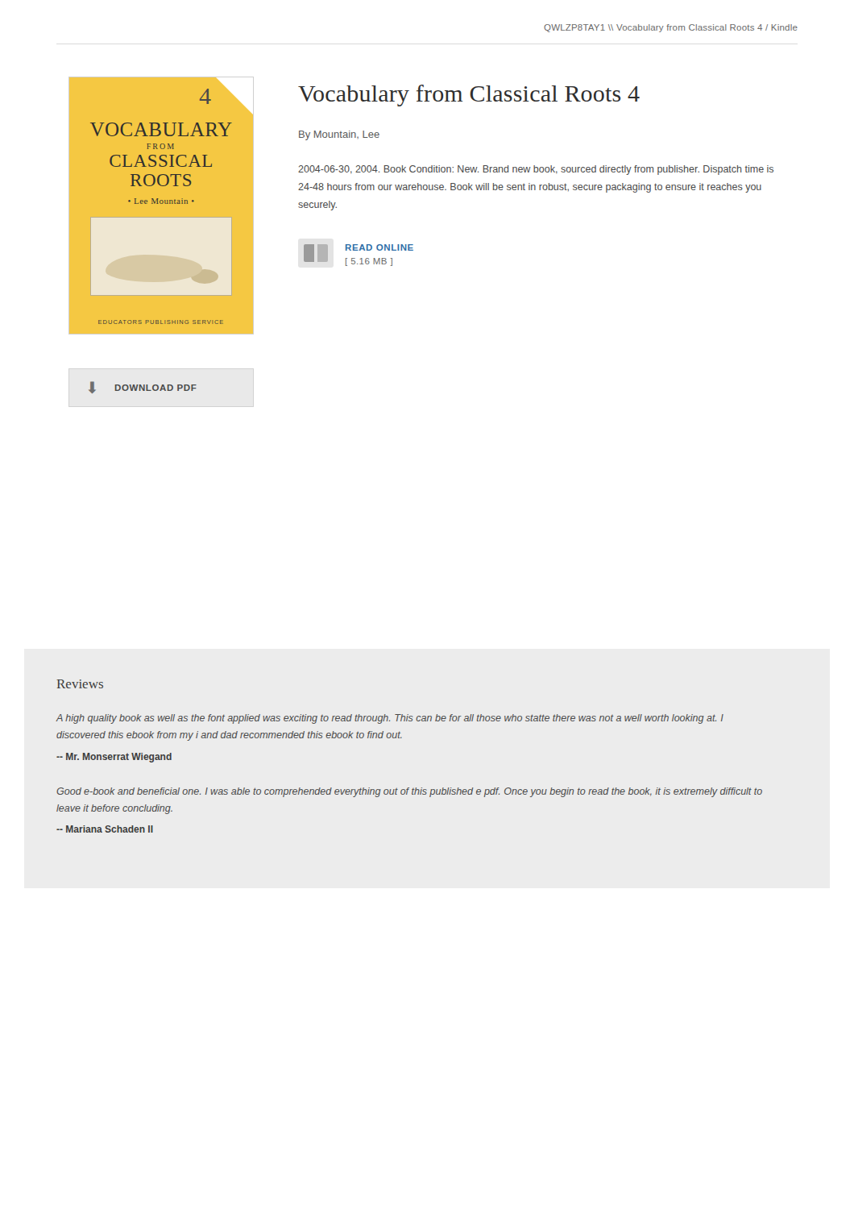QWLZP8TAY1 \\ Vocabulary from Classical Roots 4 / Kindle
4
VOCABULARY
FROM
CLASSICAL
ROOTS
• Lee Mountain •
EDUCATORS PUBLISHING SERVICE
⬇
DOWNLOAD PDF
Vocabulary from Classical Roots 4
By Mountain, Lee
2004-06-30, 2004. Book Condition: New. Brand new book, sourced directly from publisher. Dispatch time is 24-48 hours from our warehouse. Book will be sent in robust, secure packaging to ensure it reaches you securely.
READ ONLINE
[ 5.16 MB ]
Reviews
A high quality book as well as the font applied was exciting to read through. This can be for all those who statte there was not a well worth looking at. I discovered this ebook from my i and dad recommended this ebook to find out.
-- Mr. Monserrat Wiegand
Good e-book and beneficial one. I was able to comprehended everything out of this published e pdf. Once you begin to read the book, it is extremely difficult to leave it before concluding.
-- Mariana Schaden II